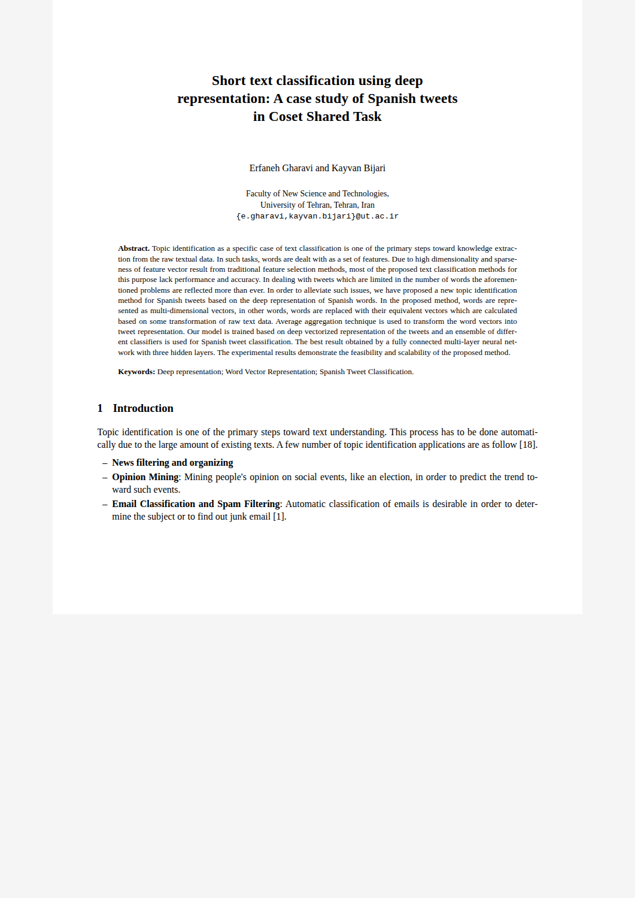Short text classification using deep
representation: A case study of Spanish tweets
in Coset Shared Task
Erfaneh Gharavi and Kayvan Bijari
Faculty of New Science and Technologies,
University of Tehran, Tehran, Iran
{e.gharavi,kayvan.bijari}@ut.ac.ir
Abstract. Topic identification as a specific case of text classification is one of the primary steps toward knowledge extraction from the raw textual data. In such tasks, words are dealt with as a set of features. Due to high dimensionality and sparseness of feature vector result from traditional feature selection methods, most of the proposed text classification methods for this purpose lack performance and accuracy. In dealing with tweets which are limited in the number of words the aforementioned problems are reflected more than ever. In order to alleviate such issues, we have proposed a new topic identification method for Spanish tweets based on the deep representation of Spanish words. In the proposed method, words are represented as multi-dimensional vectors, in other words, words are replaced with their equivalent vectors which are calculated based on some transformation of raw text data. Average aggregation technique is used to transform the word vectors into tweet representation. Our model is trained based on deep vectorized representation of the tweets and an ensemble of different classifiers is used for Spanish tweet classification. The best result obtained by a fully connected multi-layer neural network with three hidden layers. The experimental results demonstrate the feasibility and scalability of the proposed method.
Keywords: Deep representation; Word Vector Representation; Spanish Tweet Classification.
1 Introduction
Topic identification is one of the primary steps toward text understanding. This process has to be done automatically due to the large amount of existing texts. A few number of topic identification applications are as follow [18].
News filtering and organizing
Opinion Mining: Mining people's opinion on social events, like an election, in order to predict the trend toward such events.
Email Classification and Spam Filtering: Automatic classification of emails is desirable in order to determine the subject or to find out junk email [1].